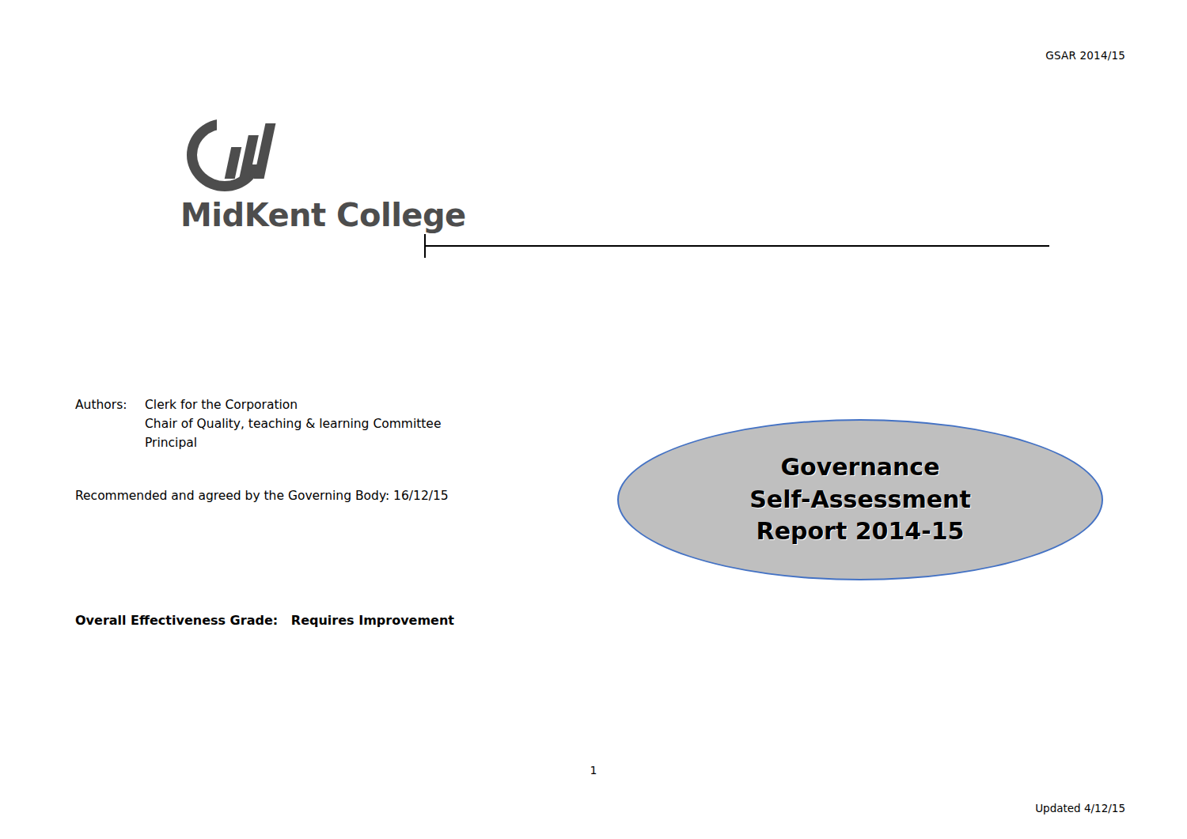GSAR 2014/15
MidKent College
Authors: Clerk for the Corporation
Chair of Quality, teaching & learning Committee
Principal
Recommended and agreed by the Governing Body: 16/12/15
Overall Effectiveness Grade: Requires Improvement
Governance
Self-Assessment
Report 2014-15
1
Updated 4/12/15